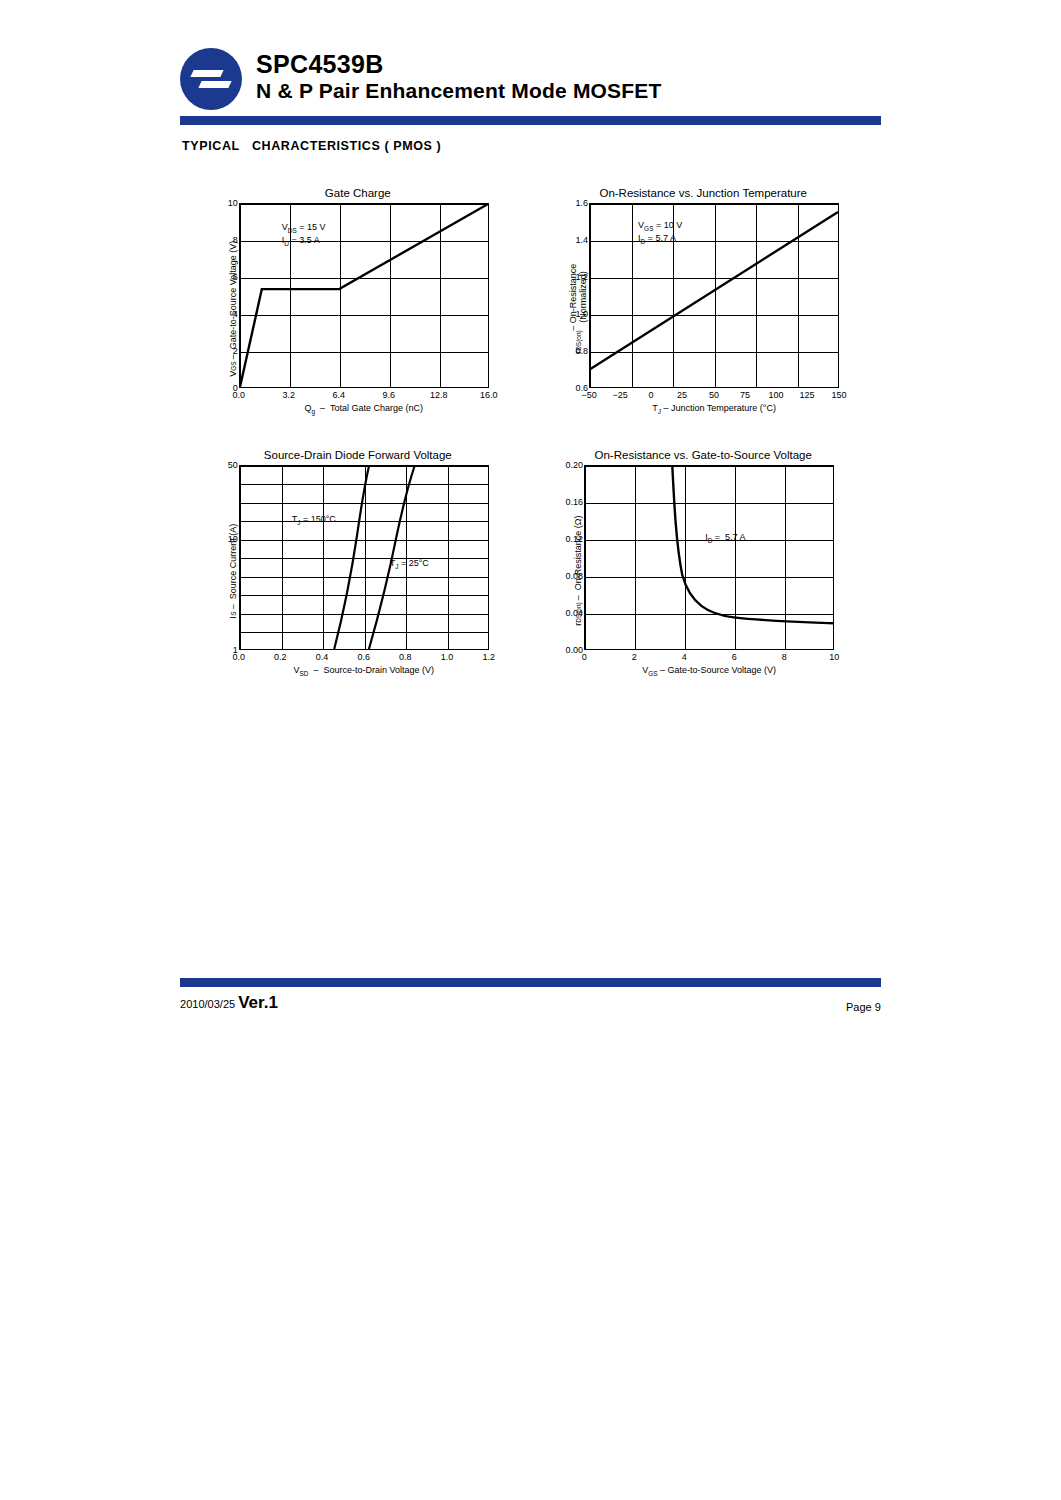SPC4539B
N & P Pair Enhancement Mode MOSFET
TYPICAL CHARACTERISTICS ( PMOS )
Gate Charge
VGS – Gate-to-Source Voltage (V)
10 8 6 4 2 0
VDS = 15 V
ID = 3.5 A
0.0 3.2 6.4 9.6 12.8 16.0
Qg – Total Gate Charge (nC)
On-Resistance vs. Junction Temperature
rDS(on) – On-Resistance
(Normalized)
1.6 1.4 1.2 1.0 0.8 0.6
VGS = 10 V
ID = 5.7 A
−50 −25 0 25 50 75 100 125 150
TJ – Junction Temperature (°C)
Source-Drain Diode Forward Voltage
I S – Source Current (A)
50 10 1
TJ = 150°C
TJ = 25°C
0.0 0.2 0.4 0.6 0.8 1.0 1.2
VSD – Source-to-Drain Voltage (V)
On-Resistance vs. Gate-to-Source Voltage
rDS(on) – On-Resistance (Ω)
0.20 0.16 0.12 0.08 0.04 0.00
ID = 5.7 A
0 2 4 6 8 10
VGS – Gate-to-Source Voltage (V)
2010/03/25 Ver.1
Page 9